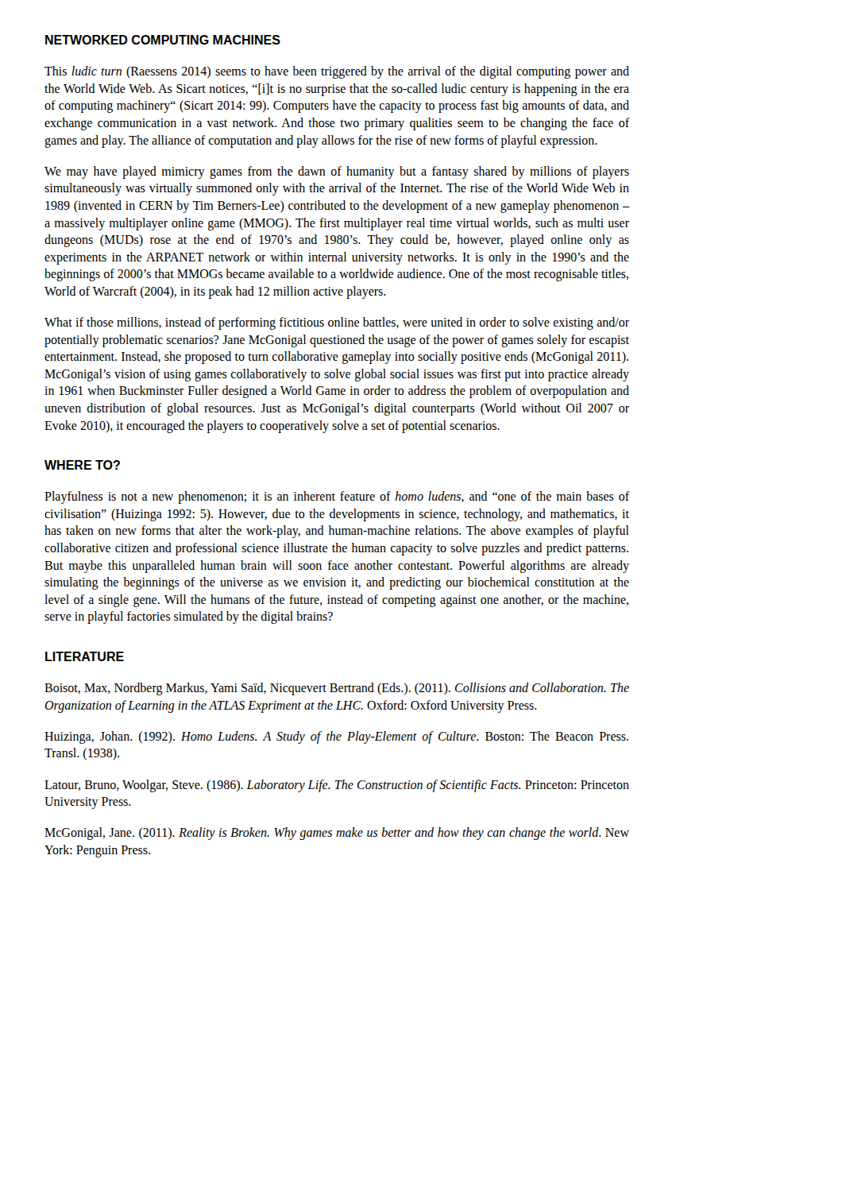Networked Computing Machines
This ludic turn (Raessens 2014) seems to have been triggered by the arrival of the digital computing power and the World Wide Web. As Sicart notices, “[i]t is no surprise that the so-called ludic century is happening in the era of computing machinery“ (Sicart 2014: 99). Computers have the capacity to process fast big amounts of data, and exchange communication in a vast network. And those two primary qualities seem to be changing the face of games and play. The alliance of computation and play allows for the rise of new forms of playful expression.
We may have played mimicry games from the dawn of humanity but a fantasy shared by millions of players simultaneously was virtually summoned only with the arrival of the Internet. The rise of the World Wide Web in 1989 (invented in CERN by Tim Berners-Lee) contributed to the development of a new gameplay phenomenon – a massively multiplayer online game (MMOG). The first multiplayer real time virtual worlds, such as multi user dungeons (MUDs) rose at the end of 1970’s and 1980’s. They could be, however, played online only as experiments in the ARPANET network or within internal university networks. It is only in the 1990’s and the beginnings of 2000’s that MMOGs became available to a worldwide audience. One of the most recognisable titles, World of Warcraft (2004), in its peak had 12 million active players.
What if those millions, instead of performing fictitious online battles, were united in order to solve existing and/or potentially problematic scenarios? Jane McGonigal questioned the usage of the power of games solely for escapist entertainment. Instead, she proposed to turn collaborative gameplay into socially positive ends (McGonigal 2011). McGonigal’s vision of using games collaboratively to solve global social issues was first put into practice already in 1961 when Buckminster Fuller designed a World Game in order to address the problem of overpopulation and uneven distribution of global resources. Just as McGonigal’s digital counterparts (World without Oil 2007 or Evoke 2010), it encouraged the players to cooperatively solve a set of potential scenarios.
Where To?
Playfulness is not a new phenomenon; it is an inherent feature of homo ludens, and “one of the main bases of civilisation” (Huizinga 1992: 5). However, due to the developments in science, technology, and mathematics, it has taken on new forms that alter the work-play, and human-machine relations. The above examples of playful collaborative citizen and professional science illustrate the human capacity to solve puzzles and predict patterns. But maybe this unparalleled human brain will soon face another contestant. Powerful algorithms are already simulating the beginnings of the universe as we envision it, and predicting our biochemical constitution at the level of a single gene. Will the humans of the future, instead of competing against one another, or the machine, serve in playful factories simulated by the digital brains?
Literature
Boisot, Max, Nordberg Markus, Yami Saïd, Nicquevert Bertrand (Eds.). (2011). Collisions and Collaboration. The Organization of Learning in the ATLAS Expriment at the LHC. Oxford: Oxford University Press.
Huizinga, Johan. (1992). Homo Ludens. A Study of the Play-Element of Culture. Boston: The Beacon Press. Transl. (1938).
Latour, Bruno, Woolgar, Steve. (1986). Laboratory Life. The Construction of Scientific Facts. Princeton: Princeton University Press.
McGonigal, Jane. (2011). Reality is Broken. Why games make us better and how they can change the world. New York: Penguin Press.